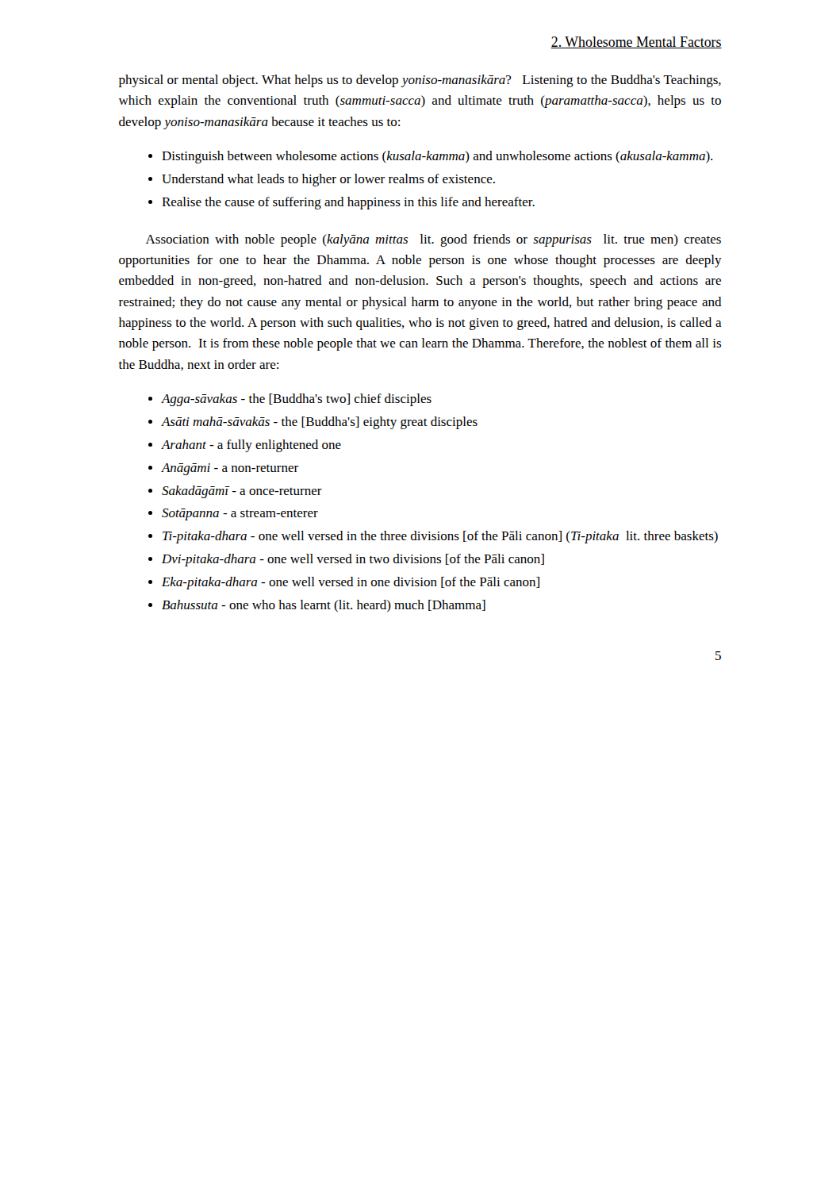2. Wholesome Mental Factors
physical or mental object. What helps us to develop yoniso-manasikāra? Listening to the Buddha's Teachings, which explain the conventional truth (sammuti-sacca) and ultimate truth (paramattha-sacca), helps us to develop yoniso-manasikāra because it teaches us to:
Distinguish between wholesome actions (kusala-kamma) and unwholesome actions (akusala-kamma).
Understand what leads to higher or lower realms of existence.
Realise the cause of suffering and happiness in this life and hereafter.
Association with noble people (kalyāna mittas lit. good friends or sappurisas lit. true men) creates opportunities for one to hear the Dhamma. A noble person is one whose thought processes are deeply embedded in non-greed, non-hatred and non-delusion. Such a person's thoughts, speech and actions are restrained; they do not cause any mental or physical harm to anyone in the world, but rather bring peace and happiness to the world. A person with such qualities, who is not given to greed, hatred and delusion, is called a noble person. It is from these noble people that we can learn the Dhamma. Therefore, the noblest of them all is the Buddha, next in order are:
Agga-sāvakas - the [Buddha's two] chief disciples
Asāti mahā-sāvakās - the [Buddha's] eighty great disciples
Arahant - a fully enlightened one
Anāgāmi - a non-returner
Sakadāgāmī - a once-returner
Sotāpanna - a stream-enterer
Ti-pitaka-dhara - one well versed in the three divisions [of the Pāli canon] (Ti-pitaka lit. three baskets)
Dvi-pitaka-dhara - one well versed in two divisions [of the Pāli canon]
Eka-pitaka-dhara - one well versed in one division [of the Pāli canon]
Bahussuta - one who has learnt (lit. heard) much [Dhamma]
5